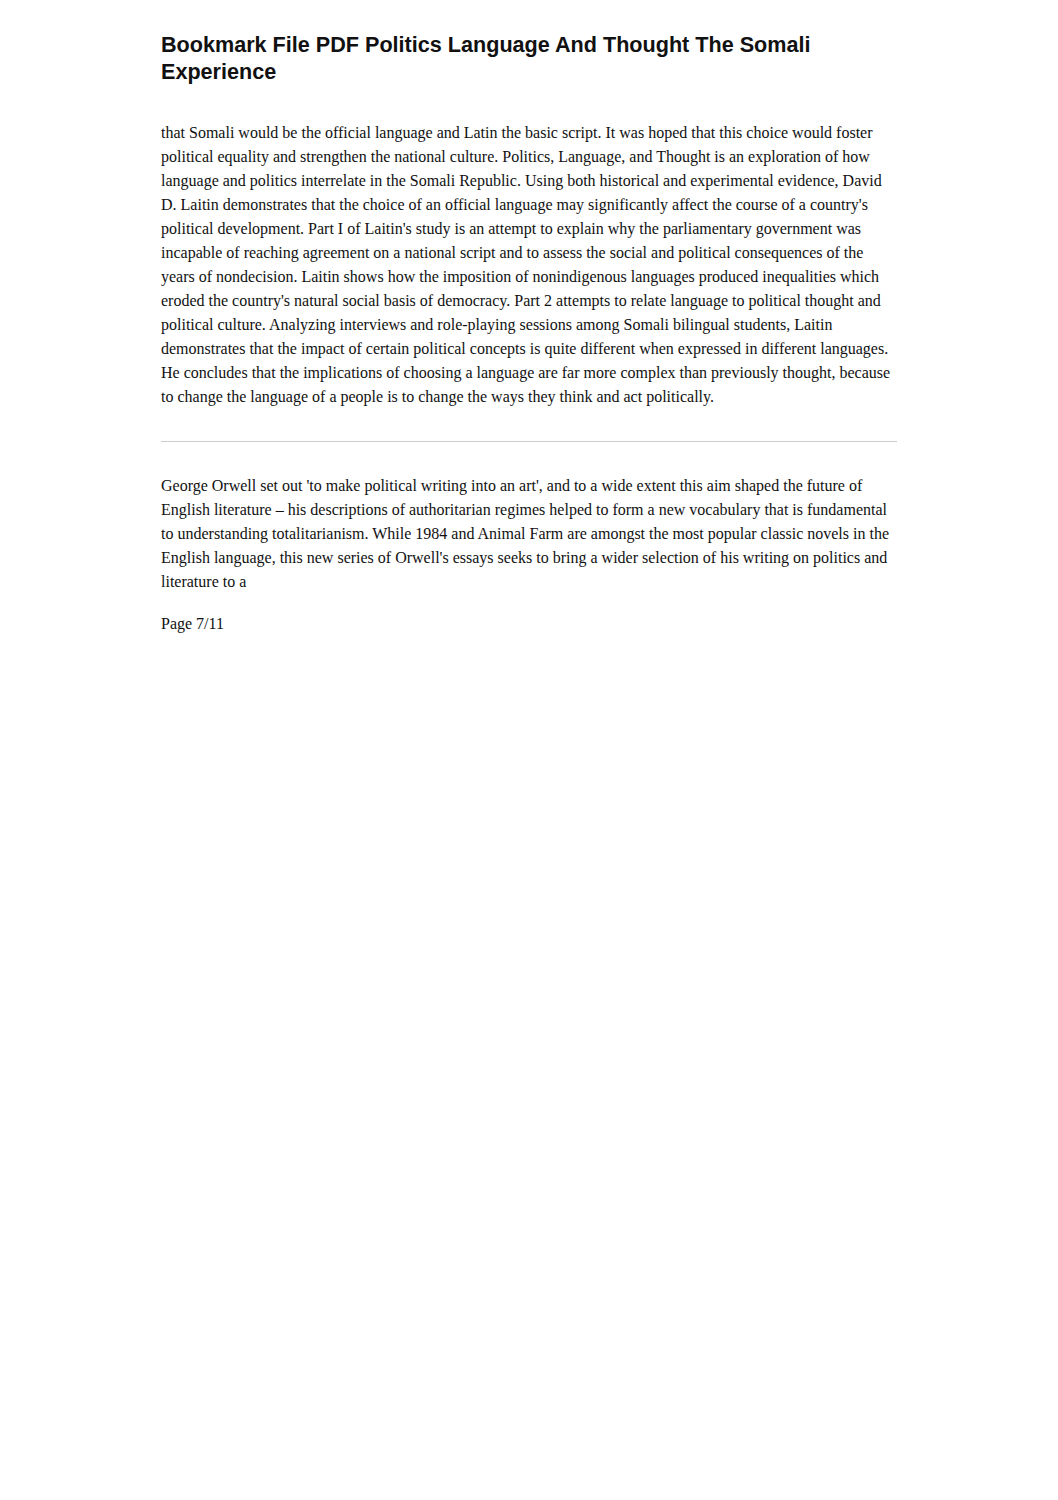Bookmark File PDF Politics Language And Thought The Somali Experience
that Somali would be the official language and Latin the basic script. It was hoped that this choice would foster political equality and strengthen the national culture. Politics, Language, and Thought is an exploration of how language and politics interrelate in the Somali Republic. Using both historical and experimental evidence, David D. Laitin demonstrates that the choice of an official language may significantly affect the course of a country's political development. Part I of Laitin's study is an attempt to explain why the parliamentary government was incapable of reaching agreement on a national script and to assess the social and political consequences of the years of nondecision. Laitin shows how the imposition of nonindigenous languages produced inequalities which eroded the country's natural social basis of democracy. Part 2 attempts to relate language to political thought and political culture. Analyzing interviews and role-playing sessions among Somali bilingual students, Laitin demonstrates that the impact of certain political concepts is quite different when expressed in different languages. He concludes that the implications of choosing a language are far more complex than previously thought, because to change the language of a people is to change the ways they think and act politically.
George Orwell set out 'to make political writing into an art', and to a wide extent this aim shaped the future of English literature – his descriptions of authoritarian regimes helped to form a new vocabulary that is fundamental to understanding totalitarianism. While 1984 and Animal Farm are amongst the most popular classic novels in the English language, this new series of Orwell's essays seeks to bring a wider selection of his writing on politics and literature to a
Page 7/11